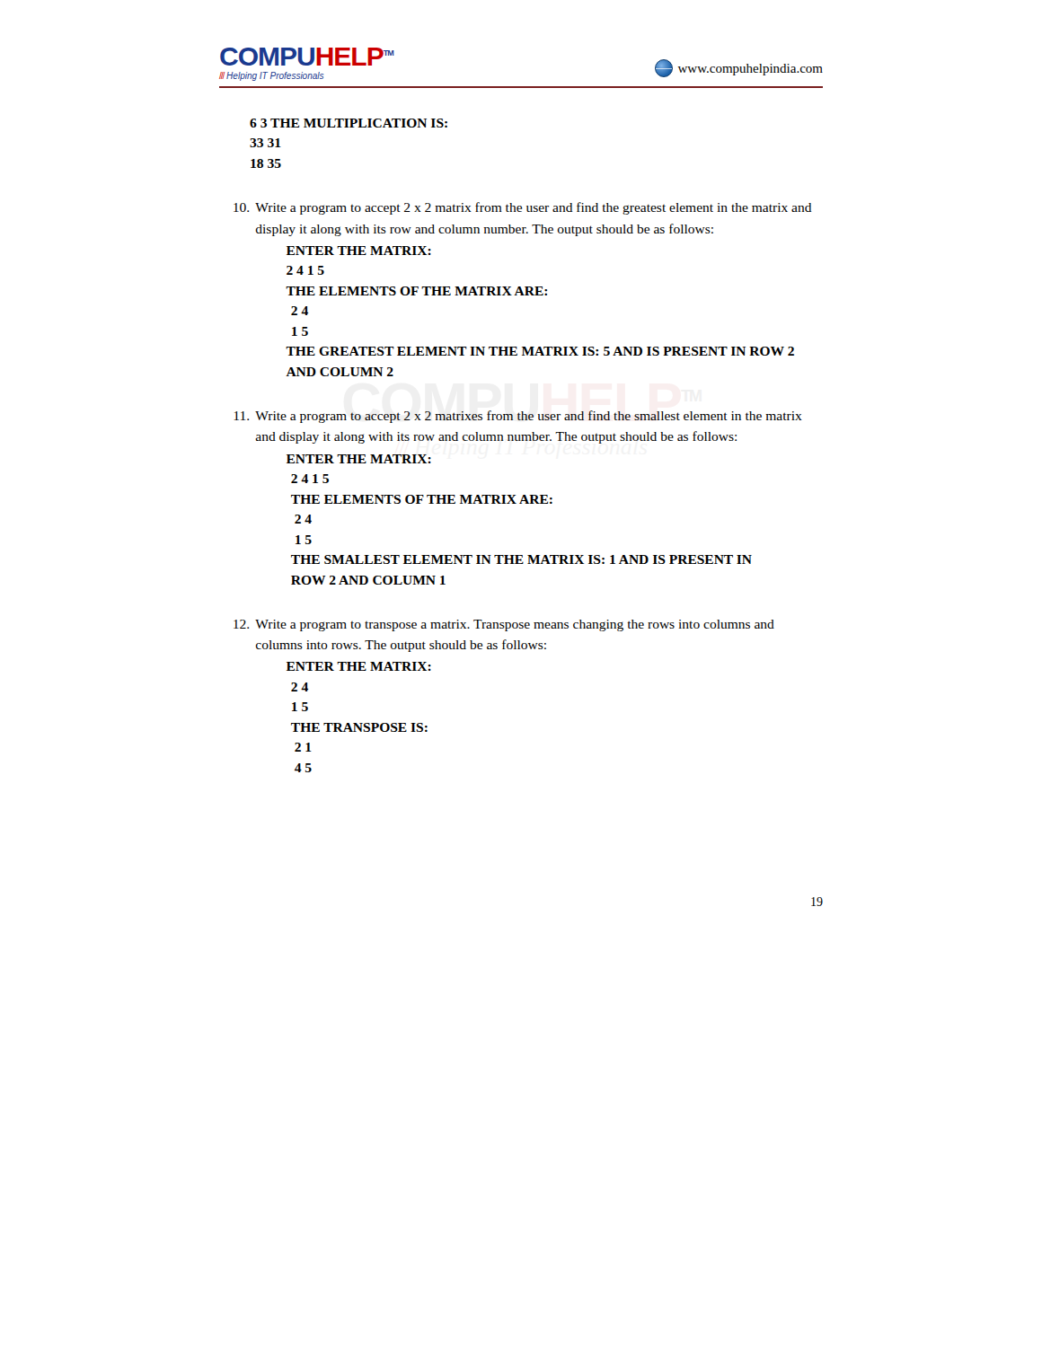COMPU HELP TM
/// Helping IT Professionals
www.compuhelpindia.com
COMPUHELP TM
/// Helping IT Professionals
6 3 THE MULTIPLICATION IS:
33 31
18 35
10. Write a program to accept 2 x 2 matrix from the user and find the greatest element in the matrix and display it along with its row and column number. The output should be as follows:
ENTER THE MATRIX:
2 4 1 5
THE ELEMENTS OF THE MATRIX ARE:
2 4 1 5 THE GREATEST ELEMENT IN THE MATRIX IS: 5 AND IS PRESENT IN ROW 2 AND COLUMN 2
11. Write a program to accept 2 x 2 matrixes from the user and find the smallest element in the matrix and display it along with its row and column number. The output should be as follows:
ENTER THE MATRIX:
2 4 1 5 THE ELEMENTS OF THE MATRIX ARE: 2 4 1 5 THE SMALLEST ELEMENT IN THE MATRIX IS: 1 AND IS PRESENT IN ROW 2 AND COLUMN 1
12. Write a program to transpose a matrix. Transpose means changing the rows into columns and columns into rows. The output should be as follows:
ENTER THE MATRIX:
2 4 1 5 THE TRANSPOSE IS: 2 1 4 5
19